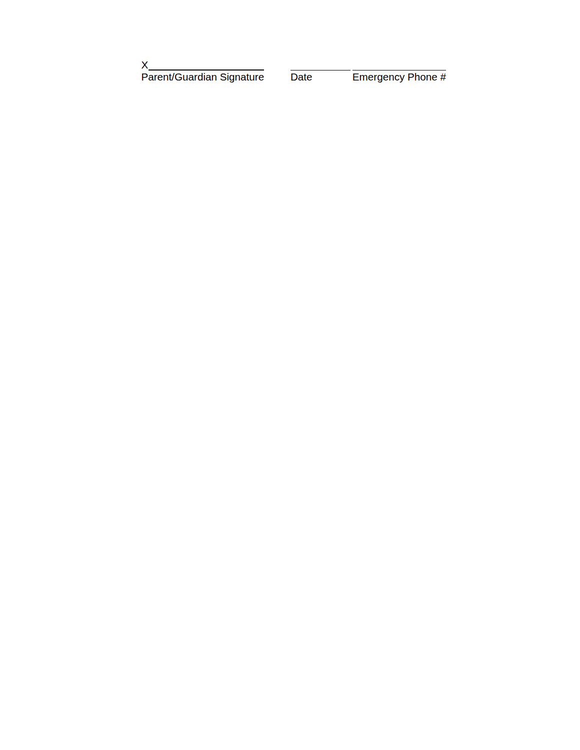X
Parent/Guardian Signature
Date
Emergency Phone #